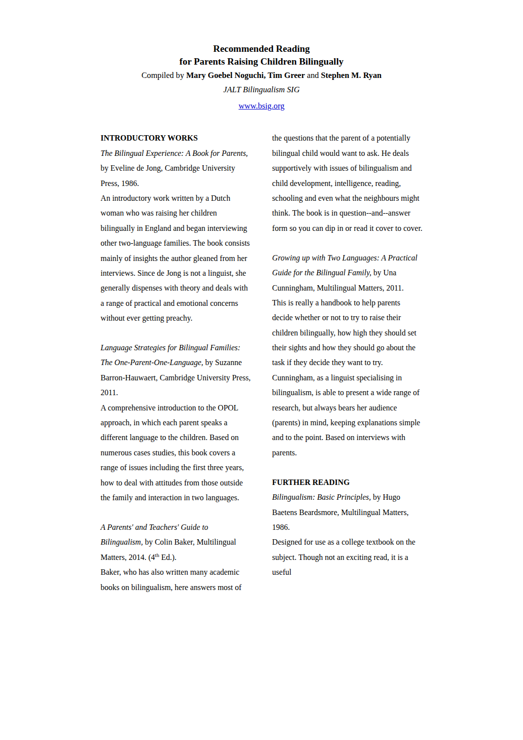Recommended Reading
for Parents Raising Children Bilingually
Compiled by Mary Goebel Noguchi, Tim Greer and Stephen M. Ryan
JALT Bilingualism SIG
www.bsig.org
INTRODUCTORY WORKS
The Bilingual Experience: A Book for Parents, by Eveline de Jong, Cambridge University Press, 1986.
An introductory work written by a Dutch woman who was raising her children bilingually in England and began interviewing other two-language families. The book consists mainly of insights the author gleaned from her interviews. Since de Jong is not a linguist, she generally dispenses with theory and deals with a range of practical and emotional concerns without ever getting preachy.
Language Strategies for Bilingual Families: The One-Parent-One-Language, by Suzanne Barron-Hauwaert, Cambridge University Press, 2011.
A comprehensive introduction to the OPOL approach, in which each parent speaks a different language to the children. Based on numerous cases studies, this book covers a range of issues including the first three years, how to deal with attitudes from those outside the family and interaction in two languages.
A Parents' and Teachers' Guide to Bilingualism, by Colin Baker, Multilingual Matters, 2014. (4th Ed.).
Baker, who has also written many academic books on bilingualism, here answers most of the questions that the parent of a potentially bilingual child would want to ask. He deals supportively with issues of bilingualism and child development, intelligence, reading, schooling and even what the neighbours might think. The book is in question--and--answer form so you can dip in or read it cover to cover.
Growing up with Two Languages: A Practical Guide for the Bilingual Family, by Una Cunningham, Multilingual Matters, 2011.
This is really a handbook to help parents decide whether or not to try to raise their children bilingually, how high they should set their sights and how they should go about the task if they decide they want to try. Cunningham, as a linguist specialising in bilingualism, is able to present a wide range of research, but always bears her audience (parents) in mind, keeping explanations simple and to the point. Based on interviews with parents.
FURTHER READING
Bilingualism: Basic Principles, by Hugo Baetens Beardsmore, Multilingual Matters, 1986.
Designed for use as a college textbook on the subject. Though not an exciting read, it is a useful